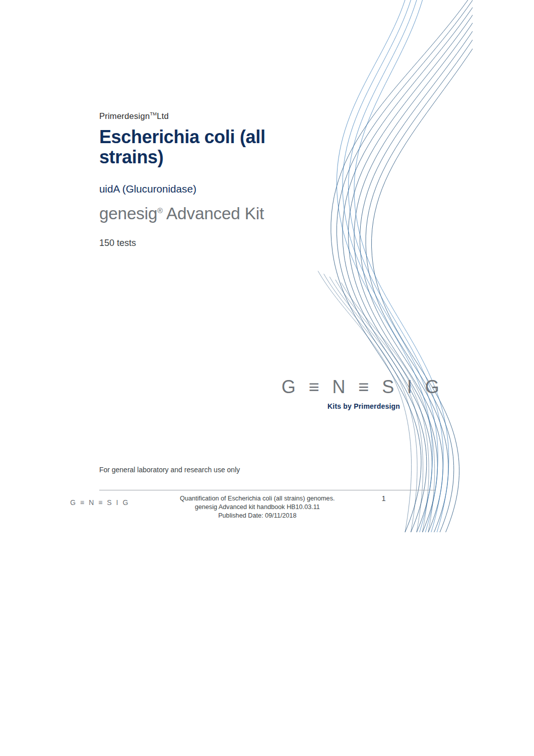PrimerdesignTMLtd
Escherichia coli (all strains)
uidA (Glucuronidase)
genesig® Advanced Kit
150 tests
G ≡ N ≡ S I G
Kits by Primerdesign
For general laboratory and research use only
G ≡ N ≡ S I G
Quantification of Escherichia coli (all strains) genomes.
genesig Advanced kit handbook HB10.03.11
Published Date: 09/11/2018
1